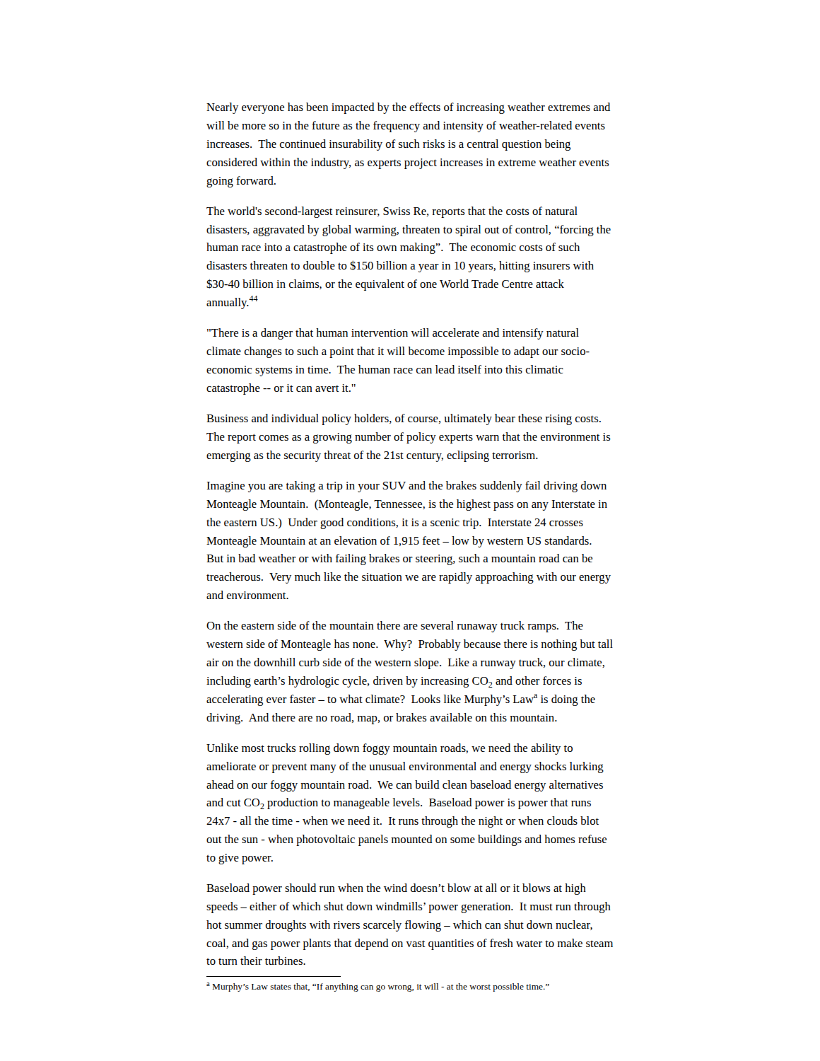Nearly everyone has been impacted by the effects of increasing weather extremes and will be more so in the future as the frequency and intensity of weather-related events increases. The continued insurability of such risks is a central question being considered within the industry, as experts project increases in extreme weather events going forward.
The world's second-largest reinsurer, Swiss Re, reports that the costs of natural disasters, aggravated by global warming, threaten to spiral out of control, “forcing the human race into a catastrophe of its own making”. The economic costs of such disasters threaten to double to $150 billion a year in 10 years, hitting insurers with $30-40 billion in claims, or the equivalent of one World Trade Centre attack annually.44
"There is a danger that human intervention will accelerate and intensify natural climate changes to such a point that it will become impossible to adapt our socio-economic systems in time. The human race can lead itself into this climatic catastrophe -- or it can avert it."
Business and individual policy holders, of course, ultimately bear these rising costs. The report comes as a growing number of policy experts warn that the environment is emerging as the security threat of the 21st century, eclipsing terrorism.
Imagine you are taking a trip in your SUV and the brakes suddenly fail driving down Monteagle Mountain. (Monteagle, Tennessee, is the highest pass on any Interstate in the eastern US.) Under good conditions, it is a scenic trip. Interstate 24 crosses Monteagle Mountain at an elevation of 1,915 feet – low by western US standards. But in bad weather or with failing brakes or steering, such a mountain road can be treacherous. Very much like the situation we are rapidly approaching with our energy and environment.
On the eastern side of the mountain there are several runaway truck ramps. The western side of Monteagle has none. Why? Probably because there is nothing but tall air on the downhill curb side of the western slope. Like a runway truck, our climate, including earth’s hydrologic cycle, driven by increasing CO2 and other forces is accelerating ever faster – to what climate? Looks like Murphy’s Lawa is doing the driving. And there are no road, map, or brakes available on this mountain.
Unlike most trucks rolling down foggy mountain roads, we need the ability to ameliorate or prevent many of the unusual environmental and energy shocks lurking ahead on our foggy mountain road. We can build clean baseload energy alternatives and cut CO2 production to manageable levels. Baseload power is power that runs 24x7 - all the time - when we need it. It runs through the night or when clouds blot out the sun - when photovoltaic panels mounted on some buildings and homes refuse to give power.
Baseload power should run when the wind doesn’t blow at all or it blows at high speeds – either of which shut down windmills’ power generation. It must run through hot summer droughts with rivers scarcely flowing – which can shut down nuclear, coal, and gas power plants that depend on vast quantities of fresh water to make steam to turn their turbines.
a Murphy’s Law states that, “If anything can go wrong, it will - at the worst possible time.”